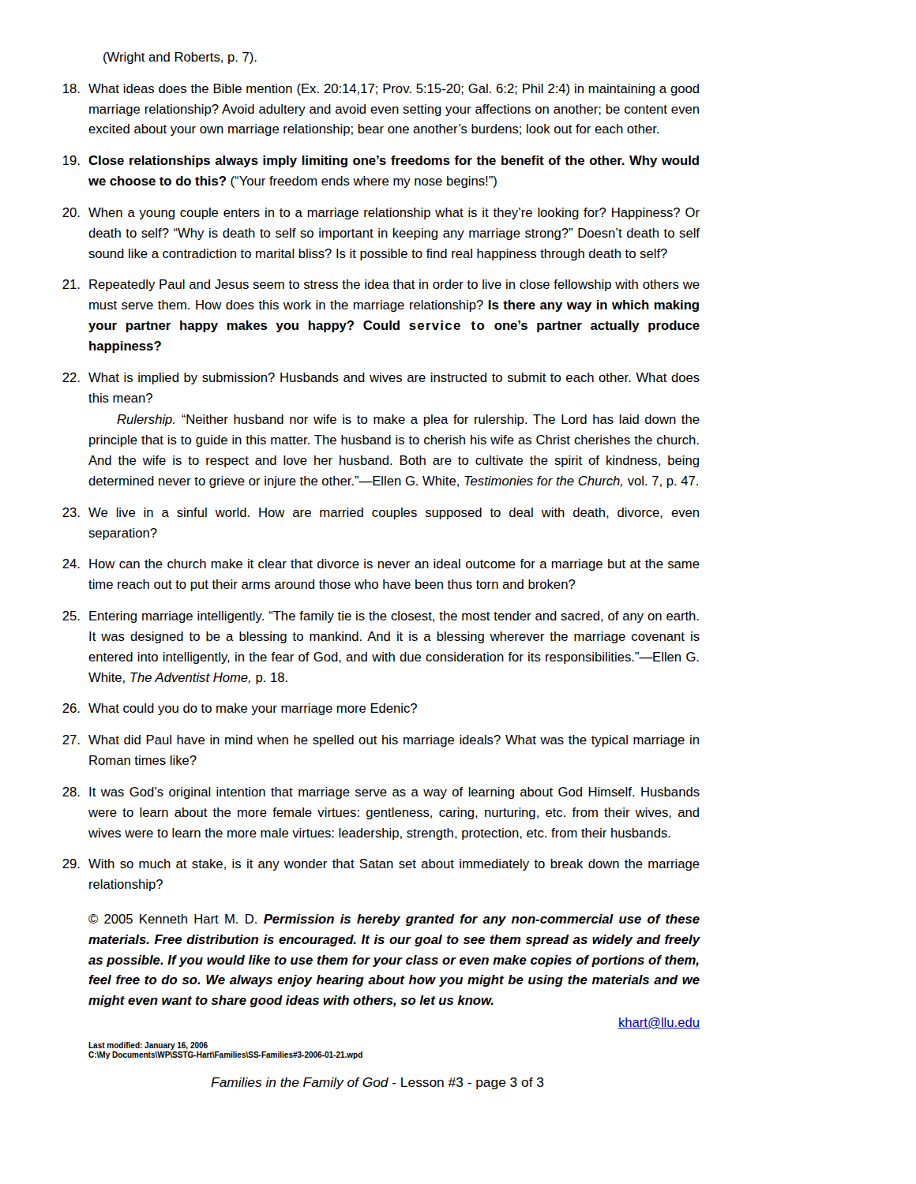(Wright and Roberts, p. 7).
18. What ideas does the Bible mention (Ex. 20:14,17; Prov. 5:15-20; Gal. 6:2; Phil 2:4) in maintaining a good marriage relationship? Avoid adultery and avoid even setting your affections on another; be content even excited about your own marriage relationship; bear one another’s burdens; look out for each other.
19. Close relationships always imply limiting one’s freedoms for the benefit of the other. Why would we choose to do this? (“Your freedom ends where my nose begins!”)
20. When a young couple enters in to a marriage relationship what is it they’re looking for? Happiness? Or death to self? “Why is death to self so important in keeping any marriage strong?” Doesn’t death to self sound like a contradiction to marital bliss? Is it possible to find real happiness through death to self?
21. Repeatedly Paul and Jesus seem to stress the idea that in order to live in close fellowship with others we must serve them. How does this work in the marriage relationship? Is there any way in which making your partner happy makes you happy? Could service to one’s partner actually produce happiness?
22. What is implied by submission? Husbands and wives are instructed to submit to each other. What does this mean? Rulership. “Neither husband nor wife is to make a plea for rulership. The Lord has laid down the principle that is to guide in this matter. The husband is to cherish his wife as Christ cherishes the church. And the wife is to respect and love her husband. Both are to cultivate the spirit of kindness, being determined never to grieve or injure the other.”—Ellen G. White, Testimonies for the Church, vol. 7, p. 47.
23. We live in a sinful world. How are married couples supposed to deal with death, divorce, even separation?
24. How can the church make it clear that divorce is never an ideal outcome for a marriage but at the same time reach out to put their arms around those who have been thus torn and broken?
25. Entering marriage intelligently. “The family tie is the closest, the most tender and sacred, of any on earth. It was designed to be a blessing to mankind. And it is a blessing wherever the marriage covenant is entered into intelligently, in the fear of God, and with due consideration for its responsibilities.”—Ellen G. White, The Adventist Home, p. 18.
26. What could you do to make your marriage more Edenic?
27. What did Paul have in mind when he spelled out his marriage ideals? What was the typical marriage in Roman times like?
28. It was God’s original intention that marriage serve as a way of learning about God Himself. Husbands were to learn about the more female virtues: gentleness, caring, nurturing, etc. from their wives, and wives were to learn the more male virtues: leadership, strength, protection, etc. from their husbands.
29. With so much at stake, is it any wonder that Satan set about immediately to break down the marriage relationship?
© 2005 Kenneth Hart M. D. Permission is hereby granted for any non-commercial use of these materials. Free distribution is encouraged. It is our goal to see them spread as widely and freely as possible. If you would like to use them for your class or even make copies of portions of them, feel free to do so. We always enjoy hearing about how you might be using the materials and we might even want to share good ideas with others, so let us know.
khart@llu.edu
Last modified: January 16, 2006
C:\My Documents\WP\SSTG-Hart\Families\SS-Families#3-2006-01-21.wpd
Families in the Family of God - Lesson #3 - page 3 of 3